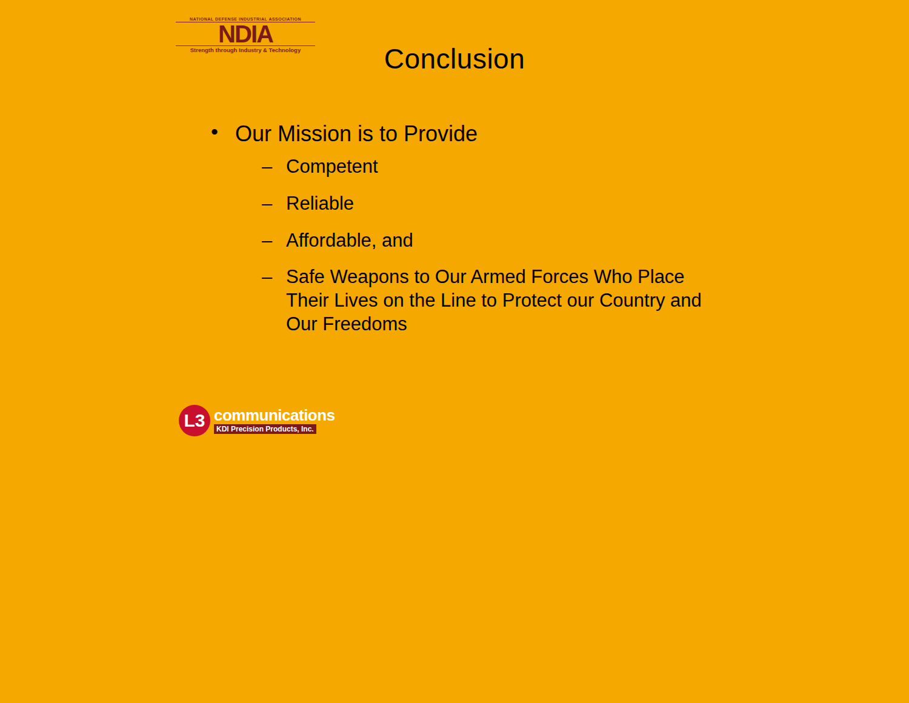NATIONAL DEFENSE INDUSTRIAL ASSOCIATION
NDIA
Strength through Industry & Technology
Conclusion
Our Mission is to Provide
Competent
Reliable
Affordable, and
Safe Weapons to Our Armed Forces Who Place Their Lives on the Line to Protect our Country and Our Freedoms
L3
communications
KDI Precision Products, Inc.